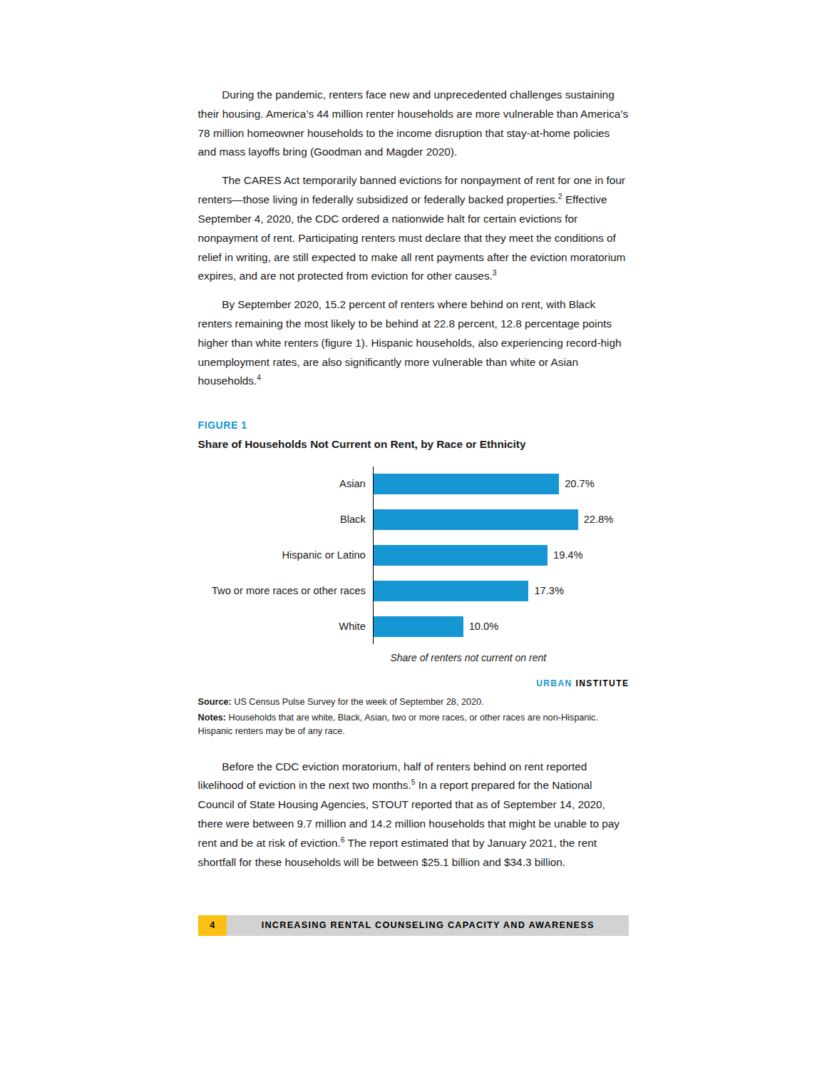During the pandemic, renters face new and unprecedented challenges sustaining their housing. America’s 44 million renter households are more vulnerable than America’s 78 million homeowner households to the income disruption that stay-at-home policies and mass layoffs bring (Goodman and Magder 2020).
The CARES Act temporarily banned evictions for nonpayment of rent for one in four renters—those living in federally subsidized or federally backed properties.2 Effective September 4, 2020, the CDC ordered a nationwide halt for certain evictions for nonpayment of rent. Participating renters must declare that they meet the conditions of relief in writing, are still expected to make all rent payments after the eviction moratorium expires, and are not protected from eviction for other causes.3
By September 2020, 15.2 percent of renters where behind on rent, with Black renters remaining the most likely to be behind at 22.8 percent, 12.8 percentage points higher than white renters (figure 1). Hispanic households, also experiencing record-high unemployment rates, are also significantly more vulnerable than white or Asian households.4
FIGURE 1
Share of Households Not Current on Rent, by Race or Ethnicity
Asian
20.7%
Black
22.8%
Hispanic or Latino
19.4%
Two or more races or other races
17.3%
White
10.0%
Share of renters not current on rent
URBAN INSTITUTE
Source: US Census Pulse Survey for the week of September 28, 2020.
Notes: Households that are white, Black, Asian, two or more races, or other races are non-Hispanic. Hispanic renters may be of any race.
Before the CDC eviction moratorium, half of renters behind on rent reported likelihood of eviction in the next two months.5 In a report prepared for the National Council of State Housing Agencies, STOUT reported that as of September 14, 2020, there were between 9.7 million and 14.2 million households that might be unable to pay rent and be at risk of eviction.6 The report estimated that by January 2021, the rent shortfall for these households will be between $25.1 billion and $34.3 billion.
4
INCREASING RENTAL COUNSELING CAPACITY AND AWARENESS